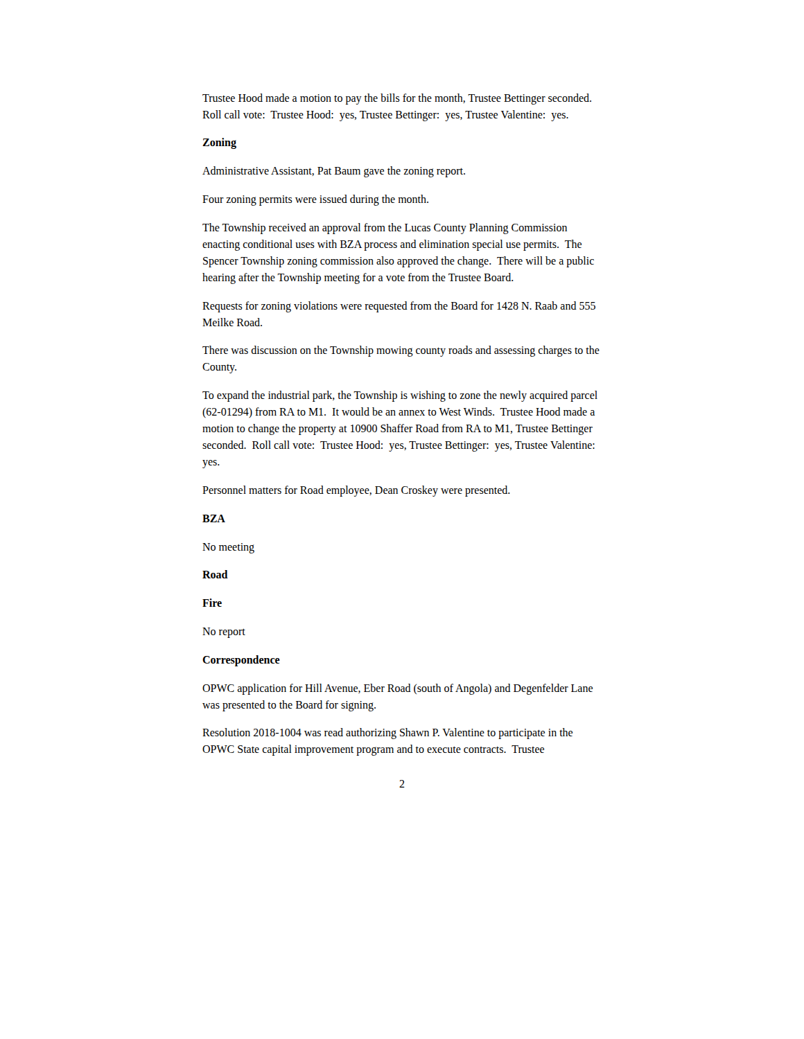Trustee Hood made a motion to pay the bills for the month, Trustee Bettinger seconded. Roll call vote: Trustee Hood: yes, Trustee Bettinger: yes, Trustee Valentine: yes.
Zoning
Administrative Assistant, Pat Baum gave the zoning report.
Four zoning permits were issued during the month.
The Township received an approval from the Lucas County Planning Commission enacting conditional uses with BZA process and elimination special use permits. The Spencer Township zoning commission also approved the change. There will be a public hearing after the Township meeting for a vote from the Trustee Board.
Requests for zoning violations were requested from the Board for 1428 N. Raab and 555 Meilke Road.
There was discussion on the Township mowing county roads and assessing charges to the County.
To expand the industrial park, the Township is wishing to zone the newly acquired parcel (62-01294) from RA to M1. It would be an annex to West Winds. Trustee Hood made a motion to change the property at 10900 Shaffer Road from RA to M1, Trustee Bettinger seconded. Roll call vote: Trustee Hood: yes, Trustee Bettinger: yes, Trustee Valentine: yes.
Personnel matters for Road employee, Dean Croskey were presented.
BZA
No meeting
Road
Fire
No report
Correspondence
OPWC application for Hill Avenue, Eber Road (south of Angola) and Degenfelder Lane was presented to the Board for signing.
Resolution 2018-1004 was read authorizing Shawn P. Valentine to participate in the OPWC State capital improvement program and to execute contracts. Trustee
2